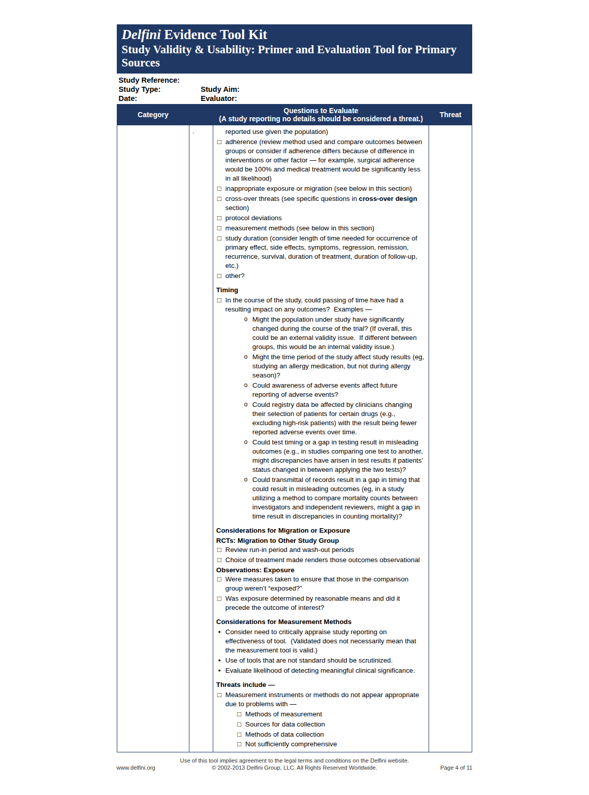Delfini Evidence Tool Kit
Study Validity & Usability: Primer and Evaluation Tool for Primary Sources
| Study Reference: | | |
| Study Type: | Study Aim: | |
| Date: | Evaluator: | |
| Category | | Questions to Evaluate (A study reporting no details should be considered a threat.) | Threat |
| --- | --- | --- | --- |
| | . | reported use given the population) adherence (review method used and compare outcomes between groups or consider if adherence differs because of difference in interventions or other factor — for example, surgical adherence would be 100% and medical treatment would be significantly less in all likelihood) inappropriate exposure or migration (see below in this section) cross-over threats (see specific questions in cross-over design section) protocol deviations measurement methods (see below in this section) study duration (consider length of time needed for occurrence of primary effect, side effects, symptoms, regression, remission, recurrence, survival, duration of treatment, duration of follow-up, etc.) other? Timing In the course of the study, could passing of time have had a resulting impact on any outcomes? Examples — Might the population under study have significantly changed during the course of the trial? (If overall, this could be an external validity issue. If different between groups, this would be an internal validity issue.) Might the time period of the study affect study results (eg, studying an allergy medication, but not during allergy season)? Could awareness of adverse events affect future reporting of adverse events? Could registry data be affected by clinicians changing their selection of patients for certain drugs (e.g., excluding high-risk patients) with the result being fewer reported adverse events over time. Could test timing or a gap in testing result in misleading outcomes (e.g., in studies comparing one test to another, might discrepancies have arisen in test results if patients’ status changed in between applying the two tests)? Could transmittal of records result in a gap in timing that could result in misleading outcomes (eg, in a study utilizing a method to compare mortality counts between investigators and independent reviewers, might a gap in time result in discrepancies in counting mortality)? Considerations for Migration or Exposure RCTs: Migration to Other Study Group Review run-in period and wash-out periods Choice of treatment made renders those outcomes observational Observations: Exposure Were measures taken to ensure that those in the comparison group weren’t “exposed?” Was exposure determined by reasonable means and did it precede the outcome of interest? Considerations for Measurement Methods Consider need to critically appraise study reporting on effectiveness of tool. (Validated does not necessarily mean that the measurement tool is valid.) Use of tools that are not standard should be scrutinized. Evaluate likelihood of detecting meaningful clinical significance. Threats include — Measurement instruments or methods do not appear appropriate due to problems with — Methods of measurement Sources for data collection Methods of data collection Not sufficiently comprehensive | |
Use of this tool implies agreement to the legal terms and conditions on the Delfini website.
| www.delfini.org | © 2002-2013 Delfini Group, LLC. All Rights Reserved Worldwide. | Page 4 of 11 |